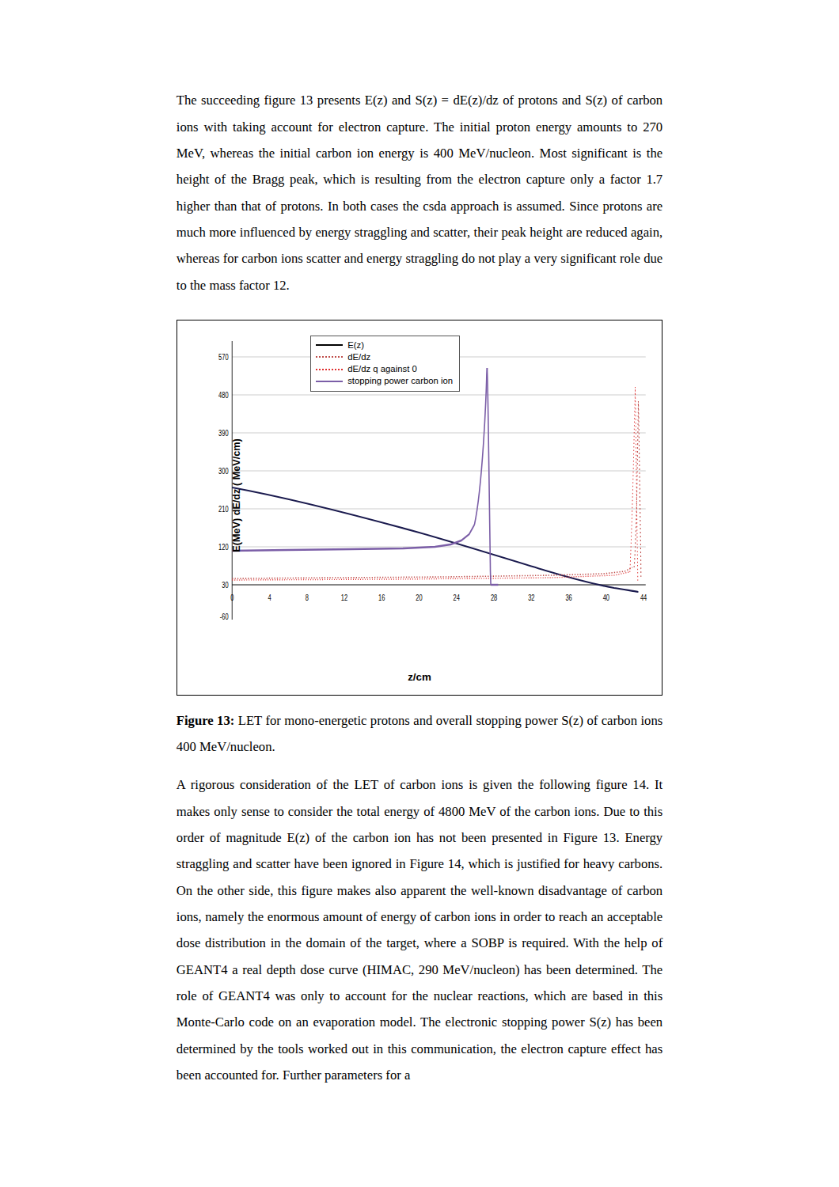The succeeding figure 13 presents E(z) and S(z) = dE(z)/dz of protons and S(z) of carbon ions with taking account for electron capture. The initial proton energy amounts to 270 MeV, whereas the initial carbon ion energy is 400 MeV/nucleon. Most significant is the height of the Bragg peak, which is resulting from the electron capture only a factor 1.7 higher than that of protons. In both cases the csda approach is assumed. Since protons are much more influenced by energy straggling and scatter, their peak height are reduced again, whereas for carbon ions scatter and energy straggling do not play a very significant role due to the mass factor 12.
E(MeV) dE/dz ( MeV/cm)
570 480 390 300 210 120 30 -60 0 4 8 12 16 20 24 28 32 36 40 44
E(z)
dE/dz
dE/dz q against 0
stopping power carbon ion
z/cm
Figure 13: LET for mono-energetic protons and overall stopping power S(z) of carbon ions 400 MeV/nucleon.
A rigorous consideration of the LET of carbon ions is given the following figure 14. It makes only sense to consider the total energy of 4800 MeV of the carbon ions. Due to this order of magnitude E(z) of the carbon ion has not been presented in Figure 13. Energy straggling and scatter have been ignored in Figure 14, which is justified for heavy carbons. On the other side, this figure makes also apparent the well-known disadvantage of carbon ions, namely the enormous amount of energy of carbon ions in order to reach an acceptable dose distribution in the domain of the target, where a SOBP is required. With the help of GEANT4 a real depth dose curve (HIMAC, 290 MeV/nucleon) has been determined. The role of GEANT4 was only to account for the nuclear reactions, which are based in this Monte-Carlo code on an evaporation model. The electronic stopping power S(z) has been determined by the tools worked out in this communication, the electron capture effect has been accounted for. Further parameters for a